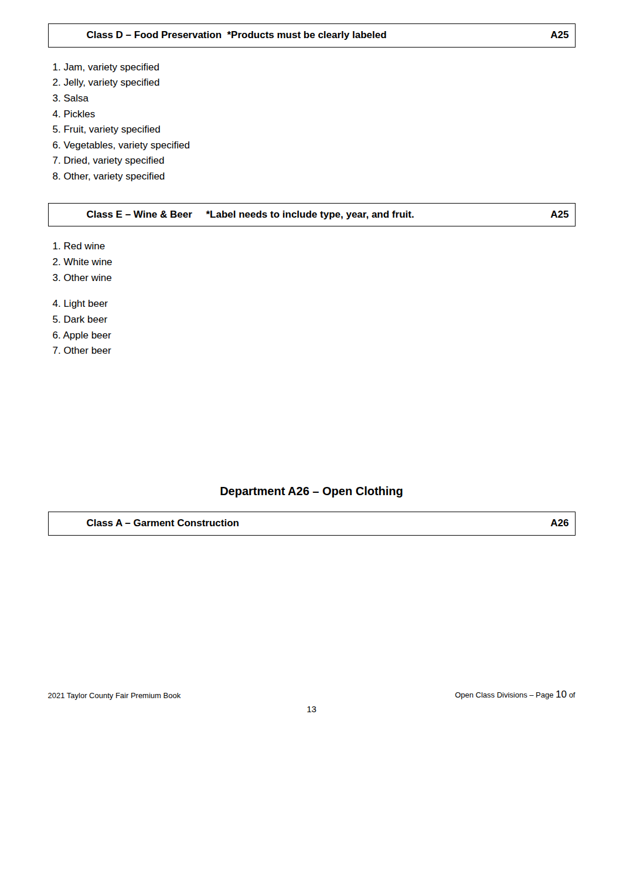Class D – Food Preservation *Products must be clearly labeled A25
1. Jam, variety specified
2. Jelly, variety specified
3. Salsa
4. Pickles
5. Fruit, variety specified
6. Vegetables, variety specified
7. Dried, variety specified
8. Other, variety specified
Class E – Wine & Beer *Label needs to include type, year, and fruit. A25
1. Red wine
2. White wine
3. Other wine
4. Light beer
5. Dark beer
6. Apple beer
7. Other beer
Department A26 – Open Clothing
Class A – Garment Construction A26
2021 Taylor County Fair Premium Book
Open Class Divisions – Page 10 of
13